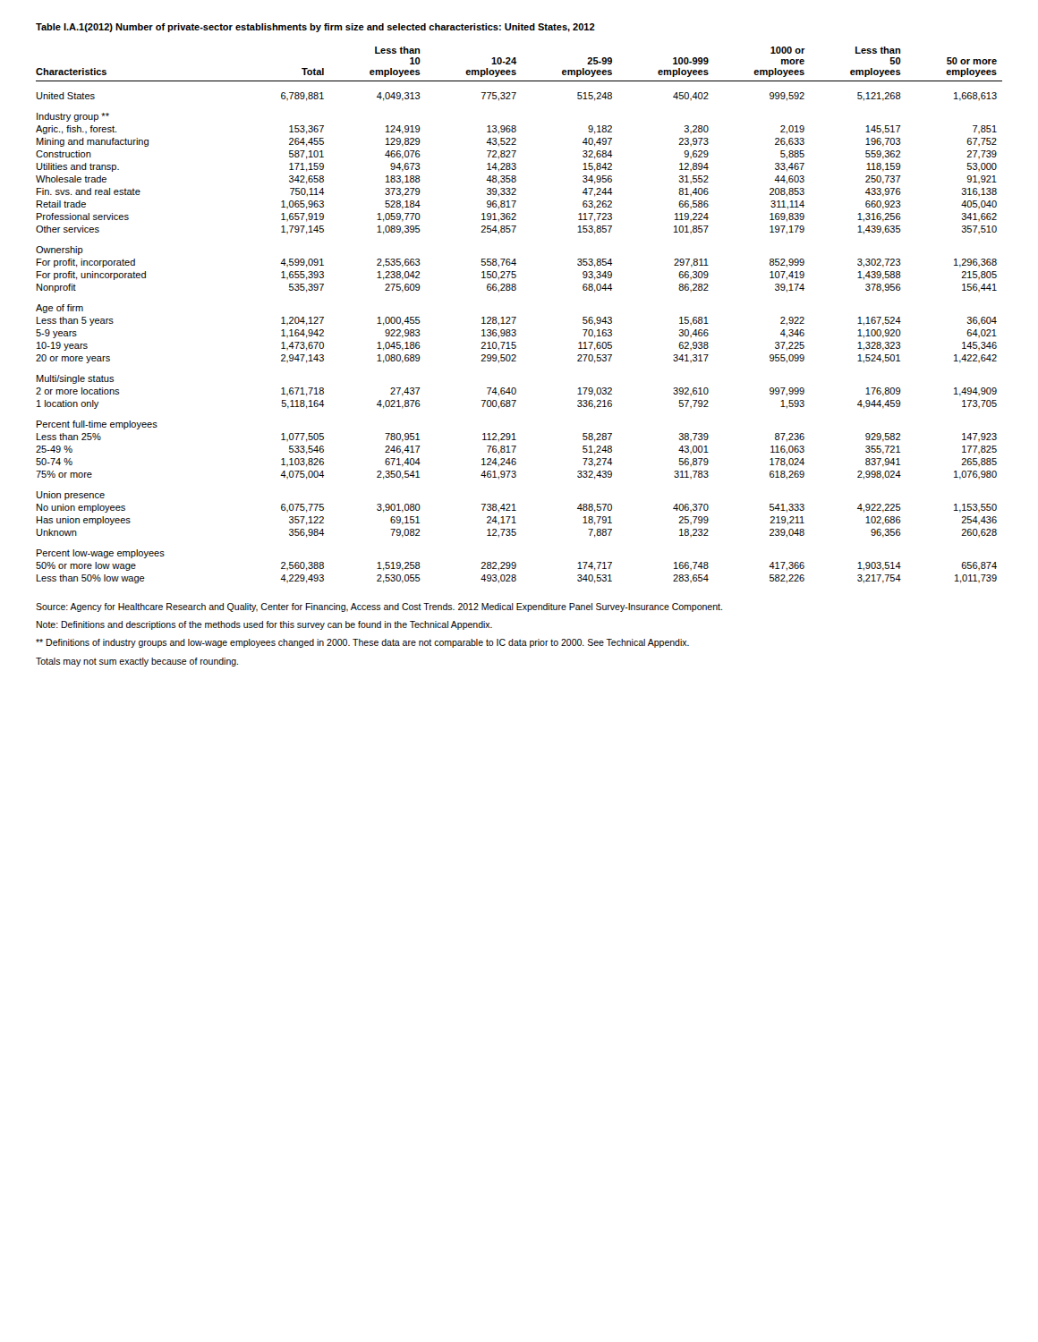Table I.A.1(2012) Number of private-sector establishments by firm size and selected characteristics: United States, 2012
| Characteristics | Total | Less than 10 employees | 10-24 employees | 25-99 employees | 100-999 employees | 1000 or more employees | Less than 50 employees | 50 or more employees |
| --- | --- | --- | --- | --- | --- | --- | --- | --- |
| United States | 6,789,881 | 4,049,313 | 775,327 | 515,248 | 450,402 | 999,592 | 5,121,268 | 1,668,613 |
| Industry group ** | |
| Agric., fish., forest. | 153,367 | 124,919 | 13,968 | 9,182 | 3,280 | 2,019 | 145,517 | 7,851 |
| Mining and manufacturing | 264,455 | 129,829 | 43,522 | 40,497 | 23,973 | 26,633 | 196,703 | 67,752 |
| Construction | 587,101 | 466,076 | 72,827 | 32,684 | 9,629 | 5,885 | 559,362 | 27,739 |
| Utilities and transp. | 171,159 | 94,673 | 14,283 | 15,842 | 12,894 | 33,467 | 118,159 | 53,000 |
| Wholesale trade | 342,658 | 183,188 | 48,358 | 34,956 | 31,552 | 44,603 | 250,737 | 91,921 |
| Fin. svs. and real estate | 750,114 | 373,279 | 39,332 | 47,244 | 81,406 | 208,853 | 433,976 | 316,138 |
| Retail trade | 1,065,963 | 528,184 | 96,817 | 63,262 | 66,586 | 311,114 | 660,923 | 405,040 |
| Professional services | 1,657,919 | 1,059,770 | 191,362 | 117,723 | 119,224 | 169,839 | 1,316,256 | 341,662 |
| Other services | 1,797,145 | 1,089,395 | 254,857 | 153,857 | 101,857 | 197,179 | 1,439,635 | 357,510 |
| Ownership | |
| For profit, incorporated | 4,599,091 | 2,535,663 | 558,764 | 353,854 | 297,811 | 852,999 | 3,302,723 | 1,296,368 |
| For profit, unincorporated | 1,655,393 | 1,238,042 | 150,275 | 93,349 | 66,309 | 107,419 | 1,439,588 | 215,805 |
| Nonprofit | 535,397 | 275,609 | 66,288 | 68,044 | 86,282 | 39,174 | 378,956 | 156,441 |
| Age of firm | |
| Less than 5 years | 1,204,127 | 1,000,455 | 128,127 | 56,943 | 15,681 | 2,922 | 1,167,524 | 36,604 |
| 5-9 years | 1,164,942 | 922,983 | 136,983 | 70,163 | 30,466 | 4,346 | 1,100,920 | 64,021 |
| 10-19 years | 1,473,670 | 1,045,186 | 210,715 | 117,605 | 62,938 | 37,225 | 1,328,323 | 145,346 |
| 20 or more years | 2,947,143 | 1,080,689 | 299,502 | 270,537 | 341,317 | 955,099 | 1,524,501 | 1,422,642 |
| Multi/single status | |
| 2 or more locations | 1,671,718 | 27,437 | 74,640 | 179,032 | 392,610 | 997,999 | 176,809 | 1,494,909 |
| 1 location only | 5,118,164 | 4,021,876 | 700,687 | 336,216 | 57,792 | 1,593 | 4,944,459 | 173,705 |
| Percent full-time employees | |
| Less than 25% | 1,077,505 | 780,951 | 112,291 | 58,287 | 38,739 | 87,236 | 929,582 | 147,923 |
| 25-49 % | 533,546 | 246,417 | 76,817 | 51,248 | 43,001 | 116,063 | 355,721 | 177,825 |
| 50-74 % | 1,103,826 | 671,404 | 124,246 | 73,274 | 56,879 | 178,024 | 837,941 | 265,885 |
| 75% or more | 4,075,004 | 2,350,541 | 461,973 | 332,439 | 311,783 | 618,269 | 2,998,024 | 1,076,980 |
| Union presence | |
| No union employees | 6,075,775 | 3,901,080 | 738,421 | 488,570 | 406,370 | 541,333 | 4,922,225 | 1,153,550 |
| Has union employees | 357,122 | 69,151 | 24,171 | 18,791 | 25,799 | 219,211 | 102,686 | 254,436 |
| Unknown | 356,984 | 79,082 | 12,735 | 7,887 | 18,232 | 239,048 | 96,356 | 260,628 |
| Percent low-wage employees | |
| 50% or more low wage | 2,560,388 | 1,519,258 | 282,299 | 174,717 | 166,748 | 417,366 | 1,903,514 | 656,874 |
| Less than 50% low wage | 4,229,493 | 2,530,055 | 493,028 | 340,531 | 283,654 | 582,226 | 3,217,754 | 1,011,739 |
Source: Agency for Healthcare Research and Quality, Center for Financing, Access and Cost Trends. 2012 Medical Expenditure Panel Survey-Insurance Component.
Note: Definitions and descriptions of the methods used for this survey can be found in the Technical Appendix.
** Definitions of industry groups and low-wage employees changed in 2000. These data are not comparable to IC data prior to 2000. See Technical Appendix.
Totals may not sum exactly because of rounding.